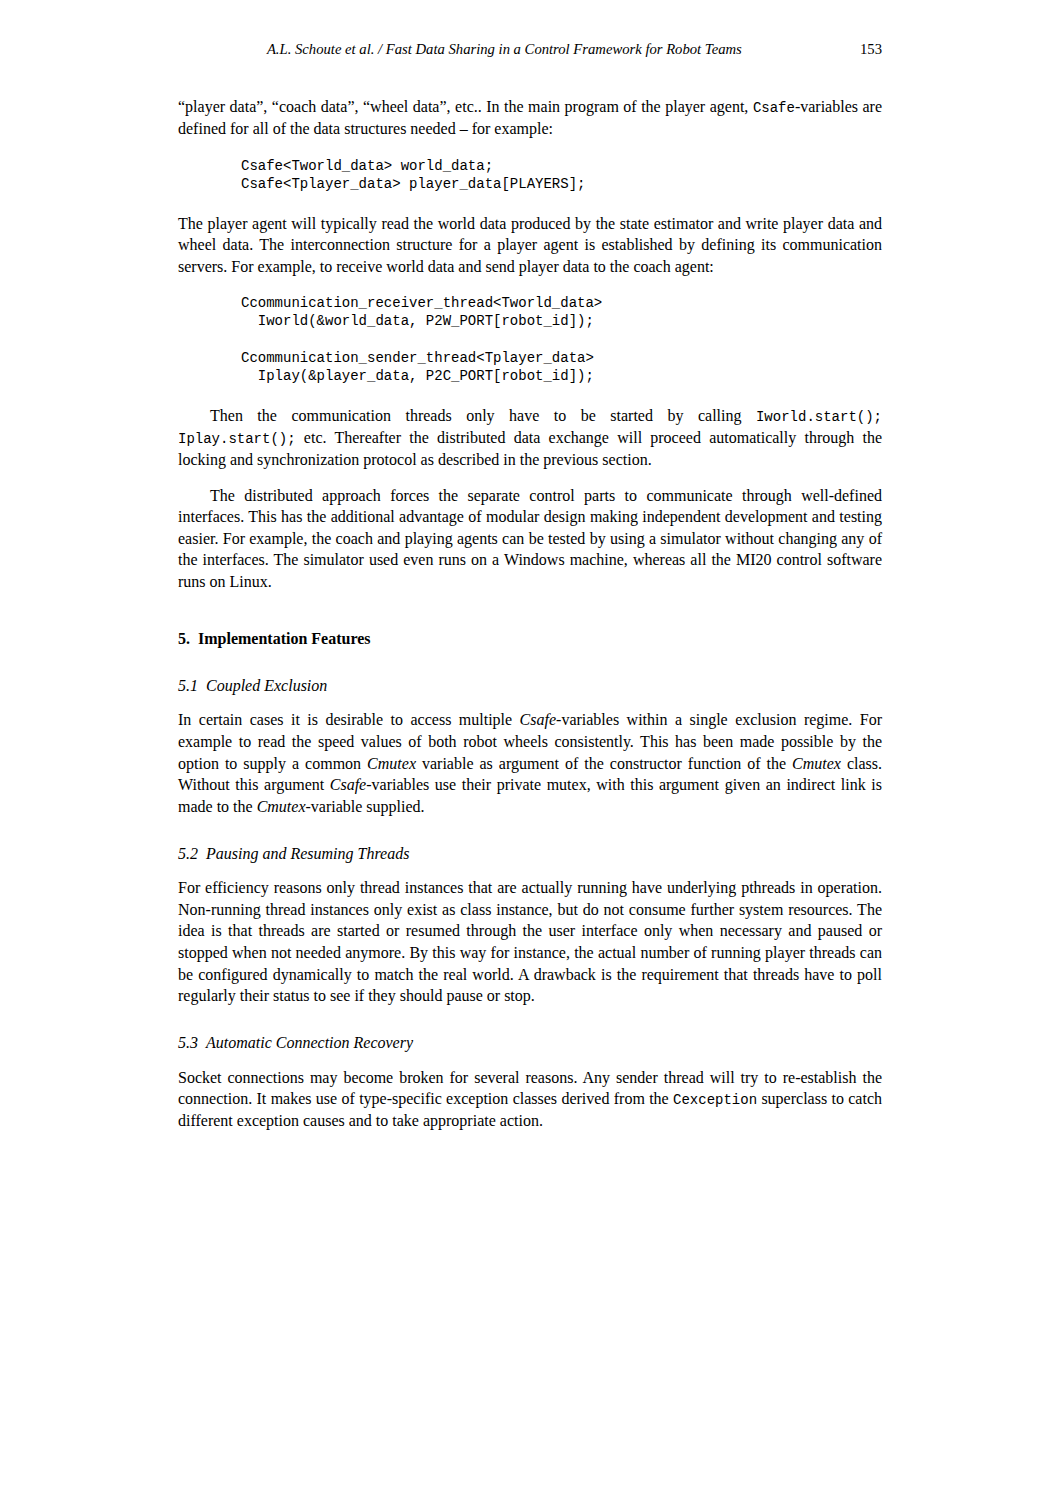A.L. Schoute et al. / Fast Data Sharing in a Control Framework for Robot Teams 153
“player data”, “coach data”, “wheel data”, etc.. In the main program of the player agent, Csafe-variables are defined for all of the data structures needed – for example:
Csafe<Tworld_data> world_data;
Csafe<Tplayer_data> player_data[PLAYERS];
The player agent will typically read the world data produced by the state estimator and write player data and wheel data. The interconnection structure for a player agent is established by defining its communication servers. For example, to receive world data and send player data to the coach agent:
Ccommunication_receiver_thread<Tworld_data>
  Iworld(&world_data, P2W_PORT[robot_id]);

Ccommunication_sender_thread<Tplayer_data>
  Iplay(&player_data, P2C_PORT[robot_id]);
Then the communication threads only have to be started by calling Iworld.start(); Iplay.start(); etc. Thereafter the distributed data exchange will proceed automatically through the locking and synchronization protocol as described in the previous section.
The distributed approach forces the separate control parts to communicate through well-defined interfaces. This has the additional advantage of modular design making independent development and testing easier. For example, the coach and playing agents can be tested by using a simulator without changing any of the interfaces. The simulator used even runs on a Windows machine, whereas all the MI20 control software runs on Linux.
5. Implementation Features
5.1 Coupled Exclusion
In certain cases it is desirable to access multiple Csafe-variables within a single exclusion regime. For example to read the speed values of both robot wheels consistently. This has been made possible by the option to supply a common Cmutex variable as argument of the constructor function of the Cmutex class. Without this argument Csafe-variables use their private mutex, with this argument given an indirect link is made to the Cmutex-variable supplied.
5.2 Pausing and Resuming Threads
For efficiency reasons only thread instances that are actually running have underlying pthreads in operation. Non-running thread instances only exist as class instance, but do not consume further system resources. The idea is that threads are started or resumed through the user interface only when necessary and paused or stopped when not needed anymore. By this way for instance, the actual number of running player threads can be configured dynamically to match the real world. A drawback is the requirement that threads have to poll regularly their status to see if they should pause or stop.
5.3 Automatic Connection Recovery
Socket connections may become broken for several reasons. Any sender thread will try to re-establish the connection. It makes use of type-specific exception classes derived from the Cexception superclass to catch different exception causes and to take appropriate action.